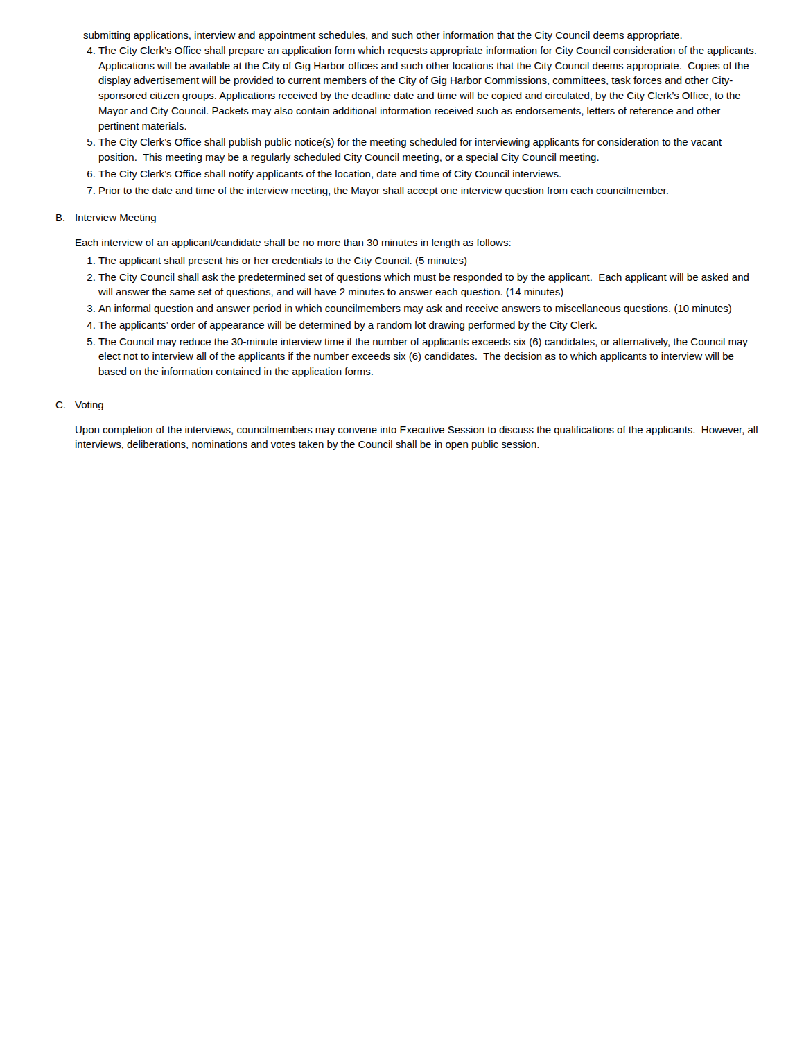submitting applications, interview and appointment schedules, and such other information that the City Council deems appropriate.
The City Clerk’s Office shall prepare an application form which requests appropriate information for City Council consideration of the applicants. Applications will be available at the City of Gig Harbor offices and such other locations that the City Council deems appropriate. Copies of the display advertisement will be provided to current members of the City of Gig Harbor Commissions, committees, task forces and other City-sponsored citizen groups. Applications received by the deadline date and time will be copied and circulated, by the City Clerk’s Office, to the Mayor and City Council. Packets may also contain additional information received such as endorsements, letters of reference and other pertinent materials.
The City Clerk’s Office shall publish public notice(s) for the meeting scheduled for interviewing applicants for consideration to the vacant position. This meeting may be a regularly scheduled City Council meeting, or a special City Council meeting.
The City Clerk’s Office shall notify applicants of the location, date and time of City Council interviews.
Prior to the date and time of the interview meeting, the Mayor shall accept one interview question from each councilmember.
B. Interview Meeting
Each interview of an applicant/candidate shall be no more than 30 minutes in length as follows:
The applicant shall present his or her credentials to the City Council. (5 minutes)
The City Council shall ask the predetermined set of questions which must be responded to by the applicant. Each applicant will be asked and will answer the same set of questions, and will have 2 minutes to answer each question. (14 minutes)
An informal question and answer period in which councilmembers may ask and receive answers to miscellaneous questions. (10 minutes)
The applicants’ order of appearance will be determined by a random lot drawing performed by the City Clerk.
The Council may reduce the 30-minute interview time if the number of applicants exceeds six (6) candidates, or alternatively, the Council may elect not to interview all of the applicants if the number exceeds six (6) candidates. The decision as to which applicants to interview will be based on the information contained in the application forms.
C. Voting
Upon completion of the interviews, councilmembers may convene into Executive Session to discuss the qualifications of the applicants. However, all interviews, deliberations, nominations and votes taken by the Council shall be in open public session.